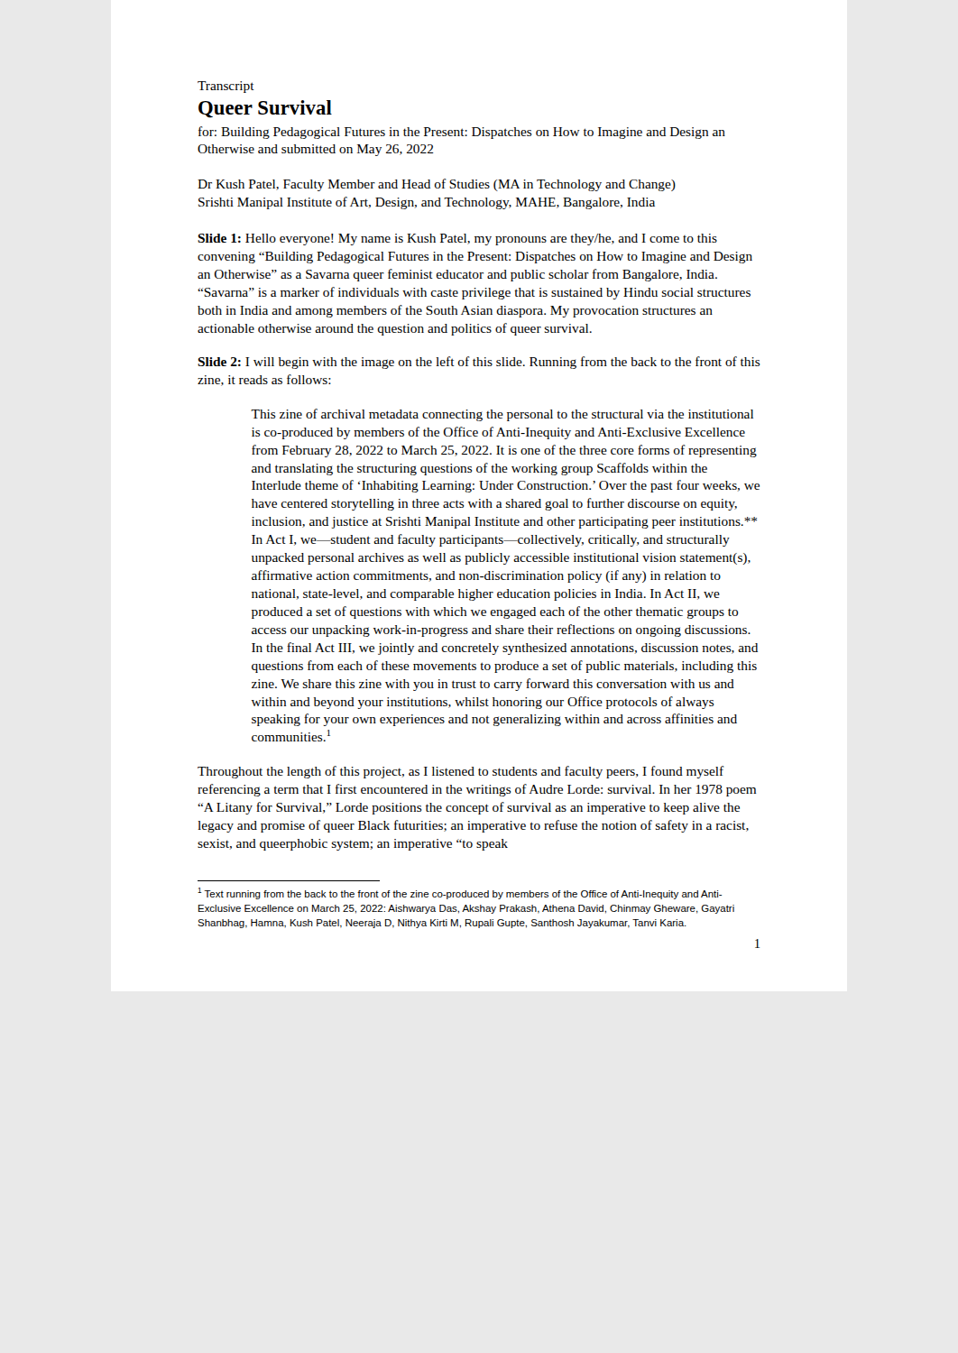Transcript
Queer Survival
for: Building Pedagogical Futures in the Present: Dispatches on How to Imagine and Design an Otherwise and submitted on May 26, 2022
Dr Kush Patel, Faculty Member and Head of Studies (MA in Technology and Change)
Srishti Manipal Institute of Art, Design, and Technology, MAHE, Bangalore, India
Slide 1: Hello everyone! My name is Kush Patel, my pronouns are they/he, and I come to this convening “Building Pedagogical Futures in the Present: Dispatches on How to Imagine and Design an Otherwise” as a Savarna queer feminist educator and public scholar from Bangalore, India. “Savarna” is a marker of individuals with caste privilege that is sustained by Hindu social structures both in India and among members of the South Asian diaspora. My provocation structures an actionable otherwise around the question and politics of queer survival.
Slide 2: I will begin with the image on the left of this slide. Running from the back to the front of this zine, it reads as follows:
This zine of archival metadata connecting the personal to the structural via the institutional is co-produced by members of the Office of Anti-Inequity and Anti-Exclusive Excellence from February 28, 2022 to March 25, 2022. It is one of the three core forms of representing and translating the structuring questions of the working group Scaffolds within the Interlude theme of ‘Inhabiting Learning: Under Construction.’ Over the past four weeks, we have centered storytelling in three acts with a shared goal to further discourse on equity, inclusion, and justice at Srishti Manipal Institute and other participating peer institutions.** In Act I, we—student and faculty participants—collectively, critically, and structurally unpacked personal archives as well as publicly accessible institutional vision statement(s), affirmative action commitments, and non-discrimination policy (if any) in relation to national, state-level, and comparable higher education policies in India. In Act II, we produced a set of questions with which we engaged each of the other thematic groups to access our unpacking work-in-progress and share their reflections on ongoing discussions. In the final Act III, we jointly and concretely synthesized annotations, discussion notes, and questions from each of these movements to produce a set of public materials, including this zine. We share this zine with you in trust to carry forward this conversation with us and within and beyond your institutions, whilst honoring our Office protocols of always speaking for your own experiences and not generalizing within and across affinities and communities.1
Throughout the length of this project, as I listened to students and faculty peers, I found myself referencing a term that I first encountered in the writings of Audre Lorde: survival. In her 1978 poem “A Litany for Survival,” Lorde positions the concept of survival as an imperative to keep alive the legacy and promise of queer Black futurities; an imperative to refuse the notion of safety in a racist, sexist, and queerphobic system; an imperative “to speak
1 Text running from the back to the front of the zine co-produced by members of the Office of Anti-Inequity and Anti-Exclusive Excellence on March 25, 2022: Aishwarya Das, Akshay Prakash, Athena David, Chinmay Gheware, Gayatri Shanbhag, Hamna, Kush Patel, Neeraja D, Nithya Kirti M, Rupali Gupte, Santhosh Jayakumar, Tanvi Karia.
1